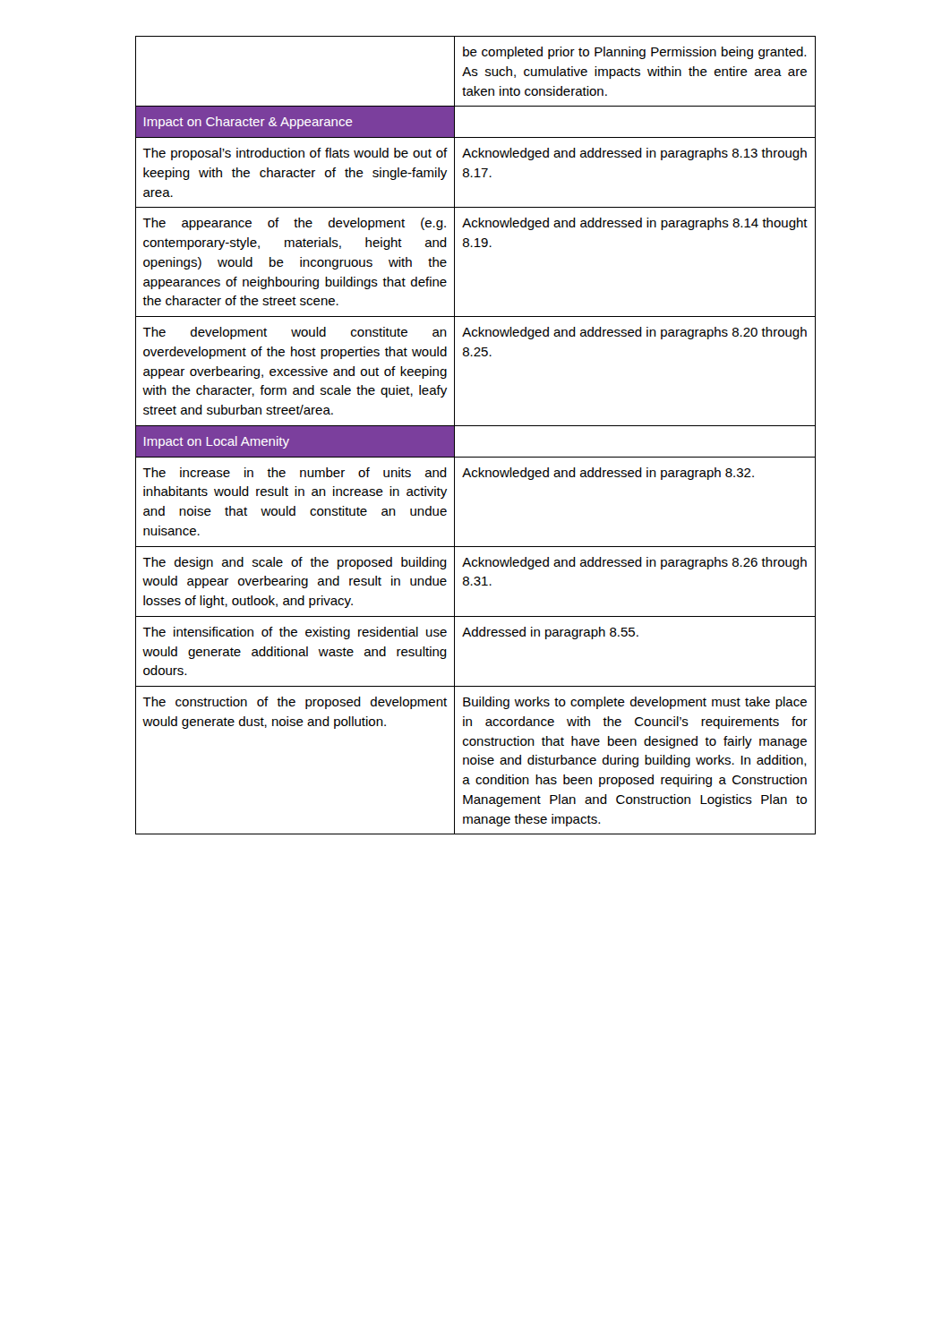| | be completed prior to Planning Permission being granted. As such, cumulative impacts within the entire area are taken into consideration. |
| Impact on Character & Appearance | |
| The proposal’s introduction of flats would be out of keeping with the character of the single-family area. | Acknowledged and addressed in paragraphs 8.13 through 8.17. |
| The appearance of the development (e.g. contemporary-style, materials, height and openings) would be incongruous with the appearances of neighbouring buildings that define the character of the street scene. | Acknowledged and addressed in paragraphs 8.14 thought 8.19. |
| The development would constitute an overdevelopment of the host properties that would appear overbearing, excessive and out of keeping with the character, form and scale the quiet, leafy street and suburban street/area. | Acknowledged and addressed in paragraphs 8.20 through 8.25. |
| Impact on Local Amenity | |
| The increase in the number of units and inhabitants would result in an increase in activity and noise that would constitute an undue nuisance. | Acknowledged and addressed in paragraph 8.32. |
| The design and scale of the proposed building would appear overbearing and result in undue losses of light, outlook, and privacy. | Acknowledged and addressed in paragraphs 8.26 through 8.31. |
| The intensification of the existing residential use would generate additional waste and resulting odours. | Addressed in paragraph 8.55. |
| The construction of the proposed development would generate dust, noise and pollution. | Building works to complete development must take place in accordance with the Council’s requirements for construction that have been designed to fairly manage noise and disturbance during building works. In addition, a condition has been proposed requiring a Construction Management Plan and Construction Logistics Plan to manage these impacts. |